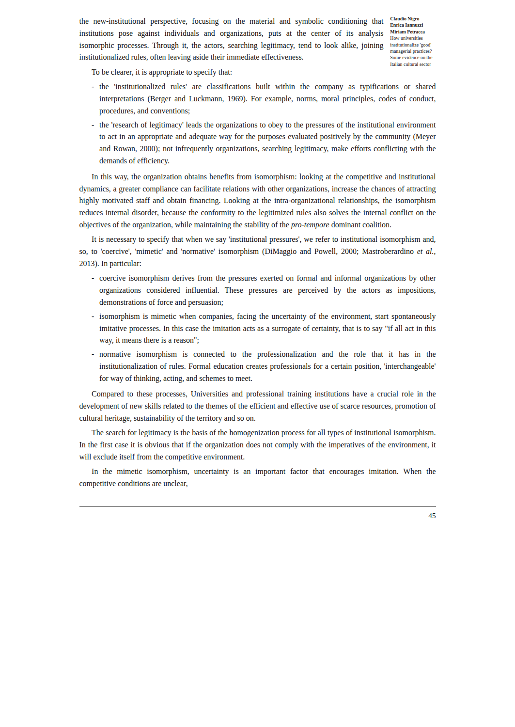Claudio Nigro
Enrica Iannuzzi
Miriam Petracca
How universities institutionalize 'good' managerial practices? Some evidence on the Italian cultural sector
the new-institutional perspective, focusing on the material and symbolic conditioning that institutions pose against individuals and organizations, puts at the center of its analysis isomorphic processes. Through it, the actors, searching legitimacy, tend to look alike, joining institutionalized rules, often leaving aside their immediate effectiveness.
To be clearer, it is appropriate to specify that:
the 'institutionalized rules' are classifications built within the company as typifications or shared interpretations (Berger and Luckmann, 1969). For example, norms, moral principles, codes of conduct, procedures, and conventions;
the 'research of legitimacy' leads the organizations to obey to the pressures of the institutional environment to act in an appropriate and adequate way for the purposes evaluated positively by the community (Meyer and Rowan, 2000); not infrequently organizations, searching legitimacy, make efforts conflicting with the demands of efficiency.
In this way, the organization obtains benefits from isomorphism: looking at the competitive and institutional dynamics, a greater compliance can facilitate relations with other organizations, increase the chances of attracting highly motivated staff and obtain financing. Looking at the intra-organizational relationships, the isomorphism reduces internal disorder, because the conformity to the legitimized rules also solves the internal conflict on the objectives of the organization, while maintaining the stability of the pro-tempore dominant coalition.
It is necessary to specify that when we say 'institutional pressures', we refer to institutional isomorphism and, so, to 'coercive', 'mimetic' and 'normative' isomorphism (DiMaggio and Powell, 2000; Mastroberardino et al., 2013). In particular:
coercive isomorphism derives from the pressures exerted on formal and informal organizations by other organizations considered influential. These pressures are perceived by the actors as impositions, demonstrations of force and persuasion;
isomorphism is mimetic when companies, facing the uncertainty of the environment, start spontaneously imitative processes. In this case the imitation acts as a surrogate of certainty, that is to say "if all act in this way, it means there is a reason";
normative isomorphism is connected to the professionalization and the role that it has in the institutionalization of rules. Formal education creates professionals for a certain position, 'interchangeable' for way of thinking, acting, and schemes to meet.
Compared to these processes, Universities and professional training institutions have a crucial role in the development of new skills related to the themes of the efficient and effective use of scarce resources, promotion of cultural heritage, sustainability of the territory and so on.
The search for legitimacy is the basis of the homogenization process for all types of institutional isomorphism. In the first case it is obvious that if the organization does not comply with the imperatives of the environment, it will exclude itself from the competitive environment.
In the mimetic isomorphism, uncertainty is an important factor that encourages imitation. When the competitive conditions are unclear,
45